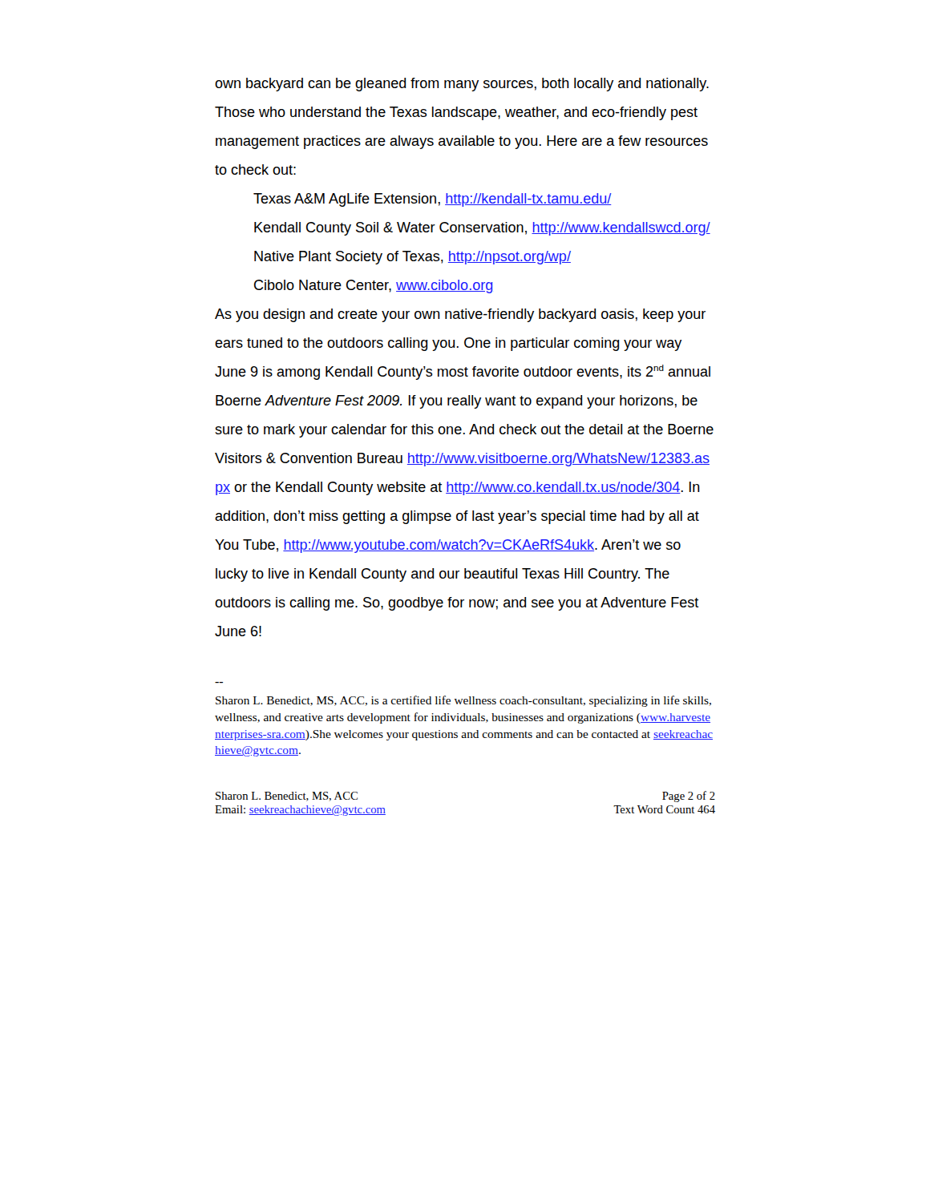own backyard can be gleaned from many sources, both locally and nationally. Those who understand the Texas landscape, weather, and eco-friendly pest management practices are always available to you. Here are a few resources to check out:
Texas A&M AgLife Extension, http://kendall-tx.tamu.edu/
Kendall County Soil & Water Conservation, http://www.kendallswcd.org/
Native Plant Society of Texas, http://npsot.org/wp/
Cibolo Nature Center, www.cibolo.org
As you design and create your own native-friendly backyard oasis, keep your ears tuned to the outdoors calling you. One in particular coming your way June 9 is among Kendall County’s most favorite outdoor events, its 2nd annual Boerne Adventure Fest 2009. If you really want to expand your horizons, be sure to mark your calendar for this one. And check out the detail at the Boerne Visitors & Convention Bureau http://www.visitboerne.org/WhatsNew/12383.aspx or the Kendall County website at http://www.co.kendall.tx.us/node/304. In addition, don’t miss getting a glimpse of last year’s special time had by all at You Tube, http://www.youtube.com/watch?v=CKAeRfS4ukk. Aren’t we so lucky to live in Kendall County and our beautiful Texas Hill Country. The outdoors is calling me. So, goodbye for now; and see you at Adventure Fest June 6!
--
Sharon L. Benedict, MS, ACC, is a certified life wellness coach-consultant, specializing in life skills, wellness, and creative arts development for individuals, businesses and organizations (www.harvestenterprises-sra.com).She welcomes your questions and comments and can be contacted at seekreachachieve@gvtc.com.
| Sharon L. Benedict, MS, ACC | Page 2 of 2 |
| Email: seekreachachieve@gvtc.com | Text Word Count 464 |